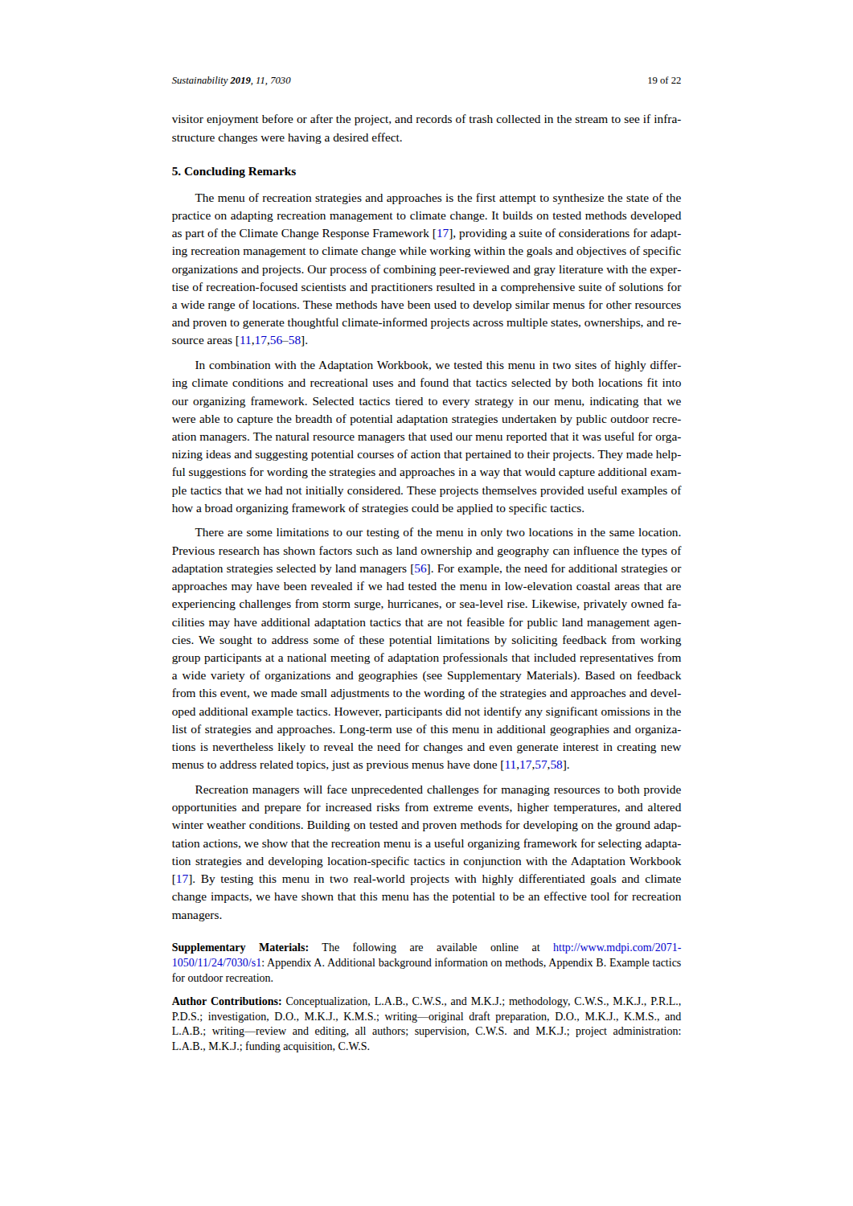Sustainability 2019, 11, 7030 19 of 22
visitor enjoyment before or after the project, and records of trash collected in the stream to see if infrastructure changes were having a desired effect.
5. Concluding Remarks
The menu of recreation strategies and approaches is the first attempt to synthesize the state of the practice on adapting recreation management to climate change. It builds on tested methods developed as part of the Climate Change Response Framework [17], providing a suite of considerations for adapting recreation management to climate change while working within the goals and objectives of specific organizations and projects. Our process of combining peer-reviewed and gray literature with the expertise of recreation-focused scientists and practitioners resulted in a comprehensive suite of solutions for a wide range of locations. These methods have been used to develop similar menus for other resources and proven to generate thoughtful climate-informed projects across multiple states, ownerships, and resource areas [11,17,56–58].
In combination with the Adaptation Workbook, we tested this menu in two sites of highly differing climate conditions and recreational uses and found that tactics selected by both locations fit into our organizing framework. Selected tactics tiered to every strategy in our menu, indicating that we were able to capture the breadth of potential adaptation strategies undertaken by public outdoor recreation managers. The natural resource managers that used our menu reported that it was useful for organizing ideas and suggesting potential courses of action that pertained to their projects. They made helpful suggestions for wording the strategies and approaches in a way that would capture additional example tactics that we had not initially considered. These projects themselves provided useful examples of how a broad organizing framework of strategies could be applied to specific tactics.
There are some limitations to our testing of the menu in only two locations in the same location. Previous research has shown factors such as land ownership and geography can influence the types of adaptation strategies selected by land managers [56]. For example, the need for additional strategies or approaches may have been revealed if we had tested the menu in low-elevation coastal areas that are experiencing challenges from storm surge, hurricanes, or sea-level rise. Likewise, privately owned facilities may have additional adaptation tactics that are not feasible for public land management agencies. We sought to address some of these potential limitations by soliciting feedback from working group participants at a national meeting of adaptation professionals that included representatives from a wide variety of organizations and geographies (see Supplementary Materials). Based on feedback from this event, we made small adjustments to the wording of the strategies and approaches and developed additional example tactics. However, participants did not identify any significant omissions in the list of strategies and approaches. Long-term use of this menu in additional geographies and organizations is nevertheless likely to reveal the need for changes and even generate interest in creating new menus to address related topics, just as previous menus have done [11,17,57,58].
Recreation managers will face unprecedented challenges for managing resources to both provide opportunities and prepare for increased risks from extreme events, higher temperatures, and altered winter weather conditions. Building on tested and proven methods for developing on the ground adaptation actions, we show that the recreation menu is a useful organizing framework for selecting adaptation strategies and developing location-specific tactics in conjunction with the Adaptation Workbook [17]. By testing this menu in two real-world projects with highly differentiated goals and climate change impacts, we have shown that this menu has the potential to be an effective tool for recreation managers.
Supplementary Materials: The following are available online at http://www.mdpi.com/2071-1050/11/24/7030/s1: Appendix A. Additional background information on methods, Appendix B. Example tactics for outdoor recreation.
Author Contributions: Conceptualization, L.A.B., C.W.S., and M.K.J.; methodology, C.W.S., M.K.J., P.R.L., P.D.S.; investigation, D.O., M.K.J., K.M.S.; writing—original draft preparation, D.O., M.K.J., K.M.S., and L.A.B.; writing—review and editing, all authors; supervision, C.W.S. and M.K.J.; project administration: L.A.B., M.K.J.; funding acquisition, C.W.S.